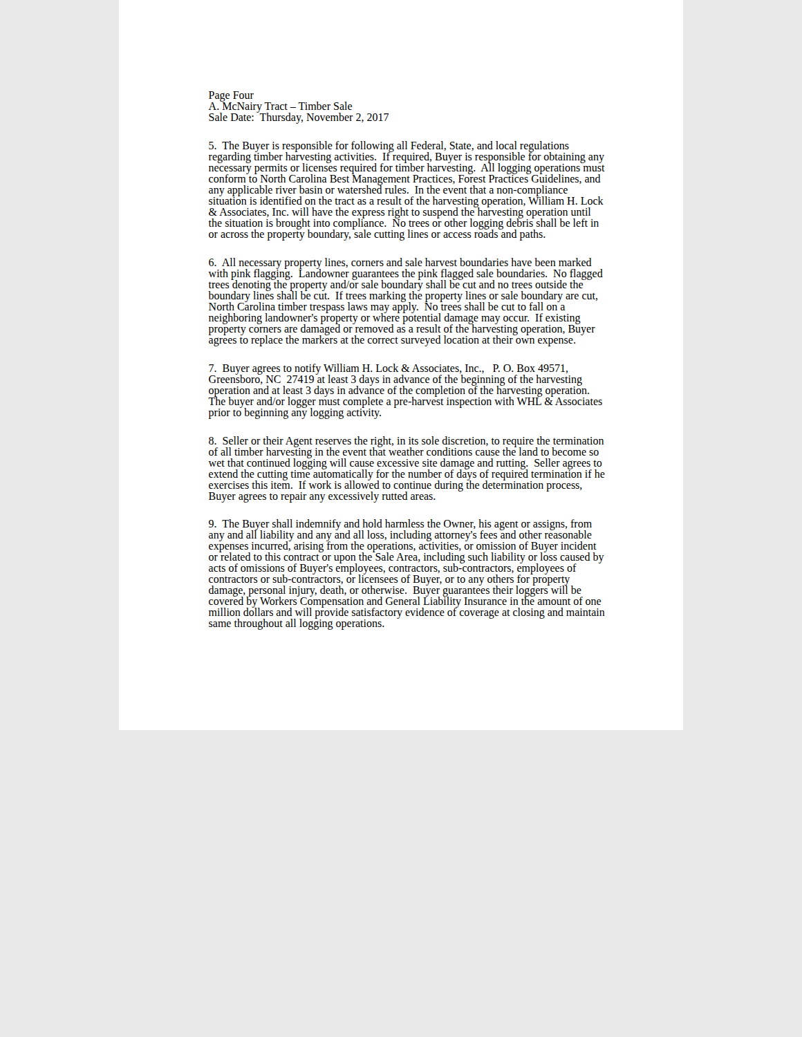Page Four
A. McNairy Tract – Timber Sale
Sale Date: Thursday, November 2, 2017
5. The Buyer is responsible for following all Federal, State, and local regulations regarding timber harvesting activities. If required, Buyer is responsible for obtaining any necessary permits or licenses required for timber harvesting. All logging operations must conform to North Carolina Best Management Practices, Forest Practices Guidelines, and any applicable river basin or watershed rules. In the event that a non-compliance situation is identified on the tract as a result of the harvesting operation, William H. Lock & Associates, Inc. will have the express right to suspend the harvesting operation until the situation is brought into compliance. No trees or other logging debris shall be left in or across the property boundary, sale cutting lines or access roads and paths.
6. All necessary property lines, corners and sale harvest boundaries have been marked with pink flagging. Landowner guarantees the pink flagged sale boundaries. No flagged trees denoting the property and/or sale boundary shall be cut and no trees outside the boundary lines shall be cut. If trees marking the property lines or sale boundary are cut, North Carolina timber trespass laws may apply. No trees shall be cut to fall on a neighboring landowner's property or where potential damage may occur. If existing property corners are damaged or removed as a result of the harvesting operation, Buyer agrees to replace the markers at the correct surveyed location at their own expense.
7. Buyer agrees to notify William H. Lock & Associates, Inc., P. O. Box 49571, Greensboro, NC 27419 at least 3 days in advance of the beginning of the harvesting operation and at least 3 days in advance of the completion of the harvesting operation. The buyer and/or logger must complete a pre-harvest inspection with WHL & Associates prior to beginning any logging activity.
8. Seller or their Agent reserves the right, in its sole discretion, to require the termination of all timber harvesting in the event that weather conditions cause the land to become so wet that continued logging will cause excessive site damage and rutting. Seller agrees to extend the cutting time automatically for the number of days of required termination if he exercises this item. If work is allowed to continue during the determination process, Buyer agrees to repair any excessively rutted areas.
9. The Buyer shall indemnify and hold harmless the Owner, his agent or assigns, from any and all liability and any and all loss, including attorney's fees and other reasonable expenses incurred, arising from the operations, activities, or omission of Buyer incident or related to this contract or upon the Sale Area, including such liability or loss caused by acts of omissions of Buyer's employees, contractors, sub-contractors, employees of contractors or sub-contractors, or licensees of Buyer, or to any others for property damage, personal injury, death, or otherwise. Buyer guarantees their loggers will be covered by Workers Compensation and General Liability Insurance in the amount of one million dollars and will provide satisfactory evidence of coverage at closing and maintain same throughout all logging operations.